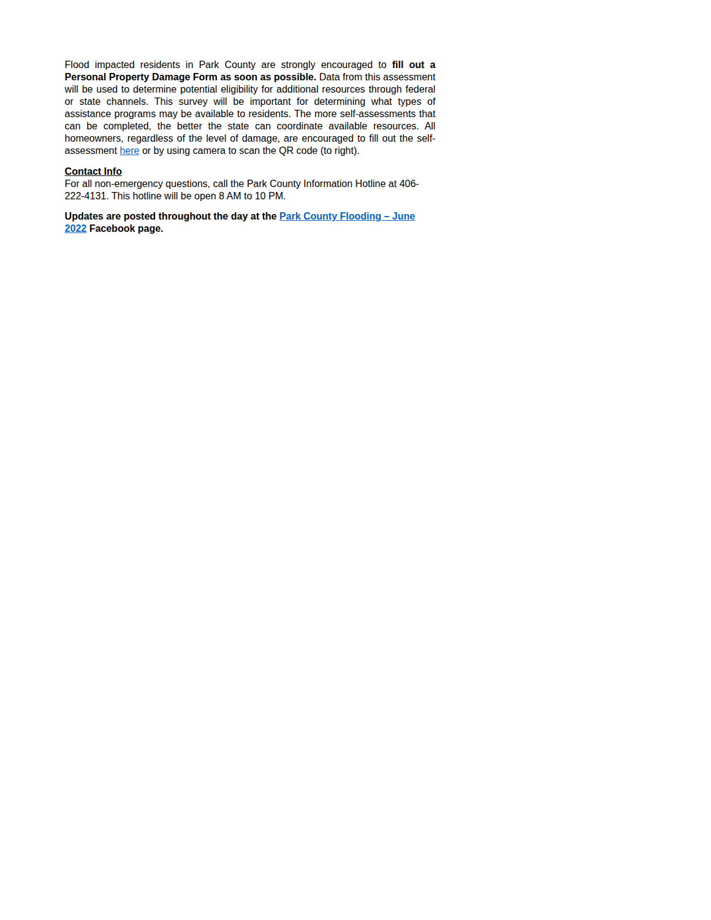Flood impacted residents in Park County are strongly encouraged to fill out a Personal Property Damage Form as soon as possible. Data from this assessment will be used to determine potential eligibility for additional resources through federal or state channels. This survey will be important for determining what types of assistance programs may be available to residents. The more self-assessments that can be completed, the better the state can coordinate available resources. All homeowners, regardless of the level of damage, are encouraged to fill out the self-assessment here or by using camera to scan the QR code (to right).
Contact Info
For all non-emergency questions, call the Park County Information Hotline at 406-222-4131. This hotline will be open 8 AM to 10 PM.
Updates are posted throughout the day at the Park County Flooding – June 2022 Facebook page.